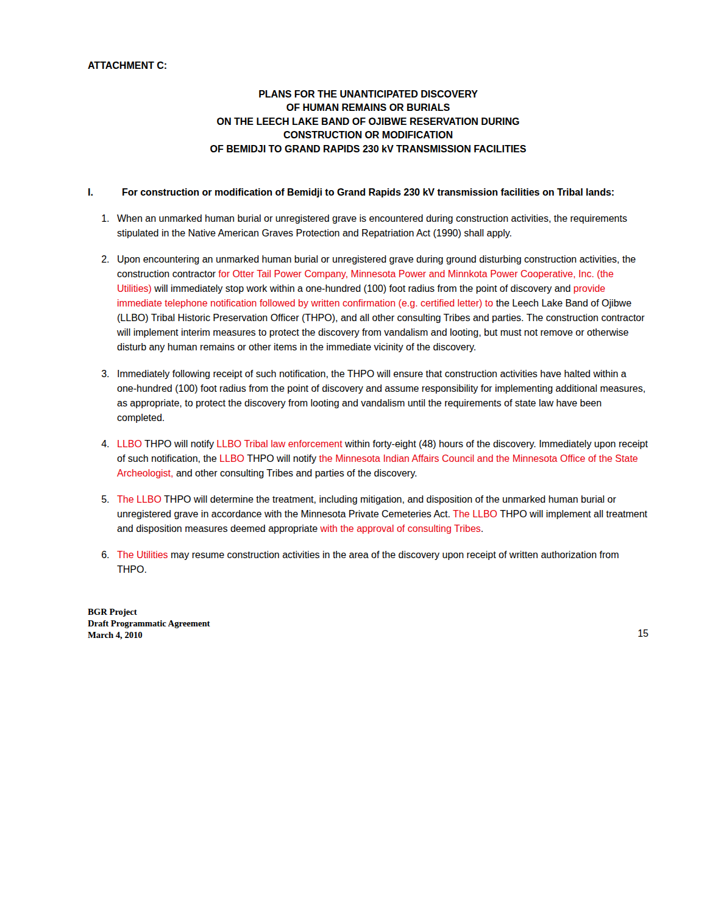ATTACHMENT C:
PLANS FOR THE UNANTICIPATED DISCOVERY
OF HUMAN REMAINS OR BURIALS
ON THE LEECH LAKE BAND OF OJIBWE RESERVATION DURING
CONSTRUCTION OR MODIFICATION
OF BEMIDJI TO GRAND RAPIDS 230 kV TRANSMISSION FACILITIES
I. For construction or modification of Bemidji to Grand Rapids 230 kV transmission facilities on Tribal lands:
When an unmarked human burial or unregistered grave is encountered during construction activities, the requirements stipulated in the Native American Graves Protection and Repatriation Act (1990) shall apply.
Upon encountering an unmarked human burial or unregistered grave during ground disturbing construction activities, the construction contractor for Otter Tail Power Company, Minnesota Power and Minnkota Power Cooperative, Inc. (the Utilities) will immediately stop work within a one-hundred (100) foot radius from the point of discovery and provide immediate telephone notification followed by written confirmation (e.g. certified letter) to the Leech Lake Band of Ojibwe (LLBO) Tribal Historic Preservation Officer (THPO), and all other consulting Tribes and parties. The construction contractor will implement interim measures to protect the discovery from vandalism and looting, but must not remove or otherwise disturb any human remains or other items in the immediate vicinity of the discovery.
Immediately following receipt of such notification, the THPO will ensure that construction activities have halted within a one-hundred (100) foot radius from the point of discovery and assume responsibility for implementing additional measures, as appropriate, to protect the discovery from looting and vandalism until the requirements of state law have been completed.
LLBO THPO will notify LLBO Tribal law enforcement within forty-eight (48) hours of the discovery. Immediately upon receipt of such notification, the LLBO THPO will notify the Minnesota Indian Affairs Council and the Minnesota Office of the State Archeologist, and other consulting Tribes and parties of the discovery.
The LLBO THPO will determine the treatment, including mitigation, and disposition of the unmarked human burial or unregistered grave in accordance with the Minnesota Private Cemeteries Act. The LLBO THPO will implement all treatment and disposition measures deemed appropriate with the approval of consulting Tribes.
The Utilities may resume construction activities in the area of the discovery upon receipt of written authorization from THPO.
BGR Project
Draft Programmatic Agreement
March 4, 2010
15